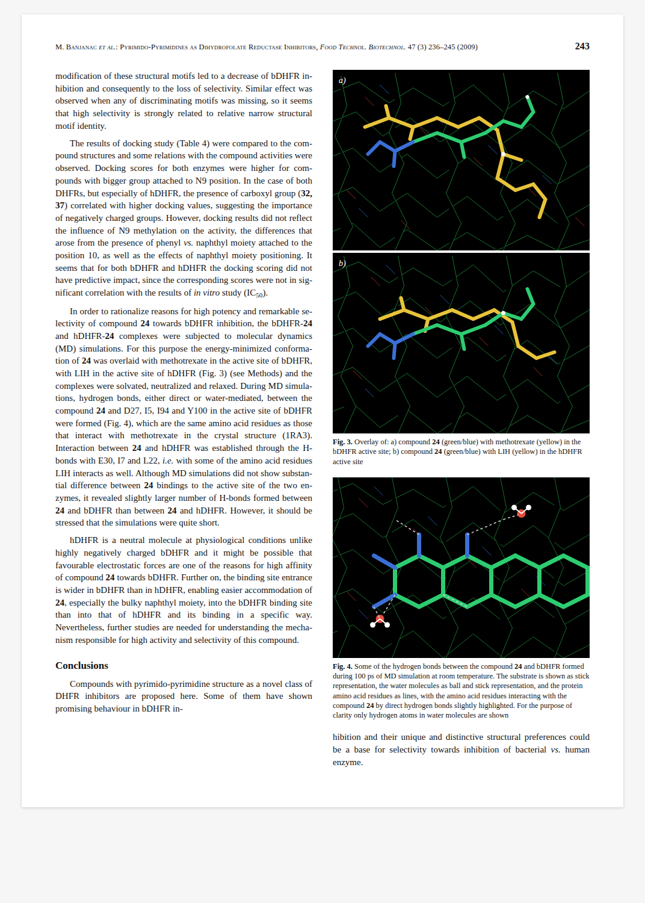M. Banjanac et al.: Pyrimido-Pyrimidines as Dihydrofolate Reductase Inhibitors, Food Technol. Biotechnol. 47 (3) 236–245 (2009)
243
modification of these structural motifs led to a decrease of bDHFR inhibition and consequently to the loss of selectivity. Similar effect was observed when any of discriminating motifs was missing, so it seems that high selectivity is strongly related to relative narrow structural motif identity.
The results of docking study (Table 4) were compared to the compound structures and some relations with the compound activities were observed. Docking scores for both enzymes were higher for compounds with bigger group attached to N9 position. In the case of both DHFRs, but especially of hDHFR, the presence of carboxyl group (32, 37) correlated with higher docking values, suggesting the importance of negatively charged groups. However, docking results did not reflect the influence of N9 methylation on the activity, the differences that arose from the presence of phenyl vs. naphthyl moiety attached to the position 10, as well as the effects of naphthyl moiety positioning. It seems that for both bDHFR and hDHFR the docking scoring did not have predictive impact, since the corresponding scores were not in significant correlation with the results of in vitro study (IC50).
In order to rationalize reasons for high potency and remarkable selectivity of compound 24 towards bDHFR inhibition, the bDHFR-24 and hDHFR-24 complexes were subjected to molecular dynamics (MD) simulations. For this purpose the energy-minimized conformation of 24 was overlaid with methotrexate in the active site of bDHFR, with LIH in the active site of hDHFR (Fig. 3) (see Methods) and the complexes were solvated, neutralized and relaxed. During MD simulations, hydrogen bonds, either direct or water-mediated, between the compound 24 and D27, I5, I94 and Y100 in the active site of bDHFR were formed (Fig. 4), which are the same amino acid residues as those that interact with methotrexate in the crystal structure (1RA3). Interaction between 24 and hDHFR was established through the H-bonds with E30, I7 and L22, i.e. with some of the amino acid residues LIH interacts as well. Although MD simulations did not show substantial difference between 24 bindings to the active site of the two enzymes, it revealed slightly larger number of H-bonds formed between 24 and bDHFR than between 24 and hDHFR. However, it should be stressed that the simulations were quite short.
hDHFR is a neutral molecule at physiological conditions unlike highly negatively charged bDHFR and it might be possible that favourable electrostatic forces are one of the reasons for high affinity of compound 24 towards bDHFR. Further on, the binding site entrance is wider in bDHFR than in hDHFR, enabling easier accommodation of 24, especially the bulky naphthyl moiety, into the bDHFR binding site than into that of hDHFR and its binding in a specific way. Nevertheless, further studies are needed for understanding the mechanism responsible for high activity and selectivity of this compound.
Conclusions
Compounds with pyrimido-pyrimidine structure as a novel class of DHFR inhibitors are proposed here. Some of them have shown promising behaviour in bDHFR in-
a)
b)
Fig. 3. Overlay of: a) compound 24 (green/blue) with methotrexate (yellow) in the bDHFR active site; b) compound 24 (green/blue) with LIH (yellow) in the hDHFR active site
Fig. 4. Some of the hydrogen bonds between the compound 24 and bDHFR formed during 100 ps of MD simulation at room temperature. The substrate is shown as stick representation, the water molecules as ball and stick representation, and the protein amino acid residues as lines, with the amino acid residues interacting with the compound 24 by direct hydrogen bonds slightly highlighted. For the purpose of clarity only hydrogen atoms in water molecules are shown
hibition and their unique and distinctive structural preferences could be a base for selectivity towards inhibition of bacterial vs. human enzyme.